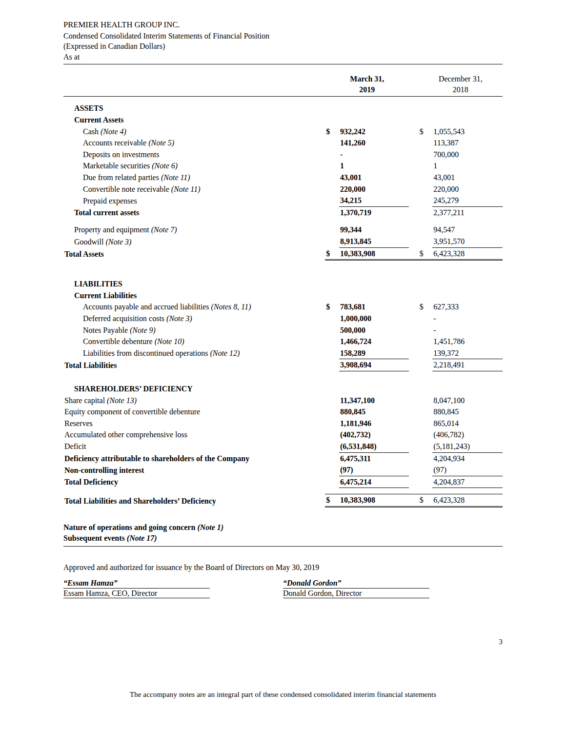PREMIER HEALTH GROUP INC.
Condensed Consolidated Interim Statements of Financial Position
(Expressed in Canadian Dollars)
As at
| | March 31, 2019 | | December 31, 2018 |
| ASSETS | | | | | |
| Current Assets | | | | | |
| Cash (Note 4) | $ | 932,242 | | $ | 1,055,543 |
| Accounts receivable (Note 5) | | 141,260 | | | 113,387 |
| Deposits on investments | | - | | | 700,000 |
| Marketable securities (Note 6) | | 1 | | | 1 |
| Due from related parties (Note 11) | | 43,001 | | | 43,001 |
| Convertible note receivable (Note 11) | | 220,000 | | | 220,000 |
| Prepaid expenses | | 34,215 | | | 245,279 |
| Total current assets | | 1,370,719 | | | 2,377,211 |
| Property and equipment (Note 7) | | 99,344 | | | 94,547 |
| Goodwill (Note 3) | | 8,913,845 | | | 3,951,570 |
| Total Assets | $ | 10,383,908 | | $ | 6,423,328 |
| LIABILITIES | | | | | |
| Current Liabilities | | | | | |
| Accounts payable and accrued liabilities (Notes 8, 11) | $ | 783,681 | | $ | 627,333 |
| Deferred acquisition costs (Note 3) | | 1,000,000 | | | - |
| Notes Payable (Note 9) | | 500,000 | | | - |
| Convertible debenture (Note 10) | | 1,466,724 | | | 1,451,786 |
| Liabilities from discontinued operations (Note 12) | | 158,289 | | | 139,372 |
| Total Liabilities | | 3,908,694 | | | 2,218,491 |
| SHAREHOLDERS’ DEFICIENCY | | | | | |
| Share capital (Note 13) | | 11,347,100 | | | 8,047,100 |
| Equity component of convertible debenture | | 880,845 | | | 880,845 |
| Reserves | | 1,181,946 | | | 865,014 |
| Accumulated other comprehensive loss | | (402,732) | | | (406,782) |
| Deficit | | (6,531,848) | | | (5,181,243) |
| Deficiency attributable to shareholders of the Company | | 6,475,311 | | | 4,204,934 |
| Non-controlling interest | | (97) | | | (97) |
| Total Deficiency | | 6,475,214 | | | 4,204,837 |
| Total Liabilities and Shareholders’ Deficiency | $ | 10,383,908 | | $ | 6,423,328 |
Nature of operations and going concern (Note 1)
Subsequent events (Note 17)
Approved and authorized for issuance by the Board of Directors on May 30, 2019
| “Essam Hamza” Essam Hamza, CEO, Director | “Donald Gordon” Donald Gordon, Director |
3
The accompany notes are an integral part of these condensed consolidated interim financial statements